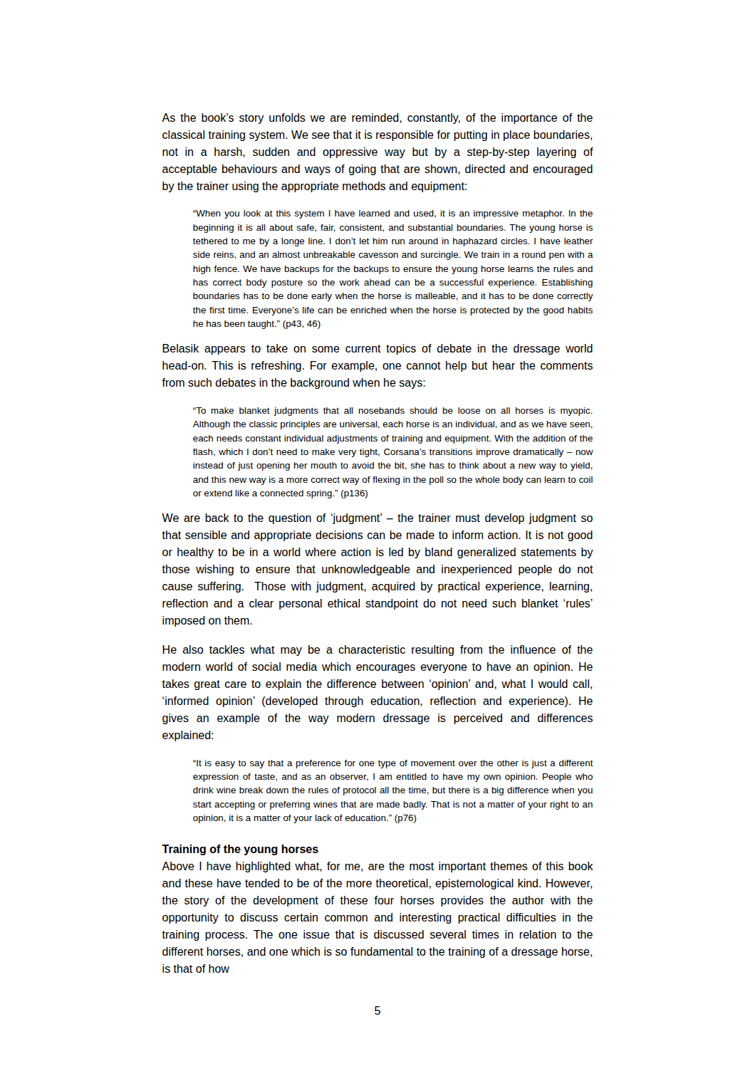As the book’s story unfolds we are reminded, constantly, of the importance of the classical training system. We see that it is responsible for putting in place boundaries, not in a harsh, sudden and oppressive way but by a step-by-step layering of acceptable behaviours and ways of going that are shown, directed and encouraged by the trainer using the appropriate methods and equipment:
“When you look at this system I have learned and used, it is an impressive metaphor. In the beginning it is all about safe, fair, consistent, and substantial boundaries. The young horse is tethered to me by a longe line. I don’t let him run around in haphazard circles. I have leather side reins, and an almost unbreakable cavesson and surcingle. We train in a round pen with a high fence. We have backups for the backups to ensure the young horse learns the rules and has correct body posture so the work ahead can be a successful experience. Establishing boundaries has to be done early when the horse is malleable, and it has to be done correctly the first time. Everyone’s life can be enriched when the horse is protected by the good habits he has been taught.” (p43, 46)
Belasik appears to take on some current topics of debate in the dressage world head-on. This is refreshing. For example, one cannot help but hear the comments from such debates in the background when he says:
“To make blanket judgments that all nosebands should be loose on all horses is myopic. Although the classic principles are universal, each horse is an individual, and as we have seen, each needs constant individual adjustments of training and equipment. With the addition of the flash, which I don’t need to make very tight, Corsana’s transitions improve dramatically – now instead of just opening her mouth to avoid the bit, she has to think about a new way to yield, and this new way is a more correct way of flexing in the poll so the whole body can learn to coil or extend like a connected spring.” (p136)
We are back to the question of ‘judgment’ – the trainer must develop judgment so that sensible and appropriate decisions can be made to inform action. It is not good or healthy to be in a world where action is led by bland generalized statements by those wishing to ensure that unknowledgeable and inexperienced people do not cause suffering. Those with judgment, acquired by practical experience, learning, reflection and a clear personal ethical standpoint do not need such blanket ‘rules’ imposed on them.
He also tackles what may be a characteristic resulting from the influence of the modern world of social media which encourages everyone to have an opinion. He takes great care to explain the difference between ‘opinion’ and, what I would call, ‘informed opinion’ (developed through education, reflection and experience). He gives an example of the way modern dressage is perceived and differences explained:
“It is easy to say that a preference for one type of movement over the other is just a different expression of taste, and as an observer, I am entitled to have my own opinion. People who drink wine break down the rules of protocol all the time, but there is a big difference when you start accepting or preferring wines that are made badly. That is not a matter of your right to an opinion, it is a matter of your lack of education.” (p76)
Training of the young horses
Above I have highlighted what, for me, are the most important themes of this book and these have tended to be of the more theoretical, epistemological kind. However, the story of the development of these four horses provides the author with the opportunity to discuss certain common and interesting practical difficulties in the training process. The one issue that is discussed several times in relation to the different horses, and one which is so fundamental to the training of a dressage horse, is that of how
5